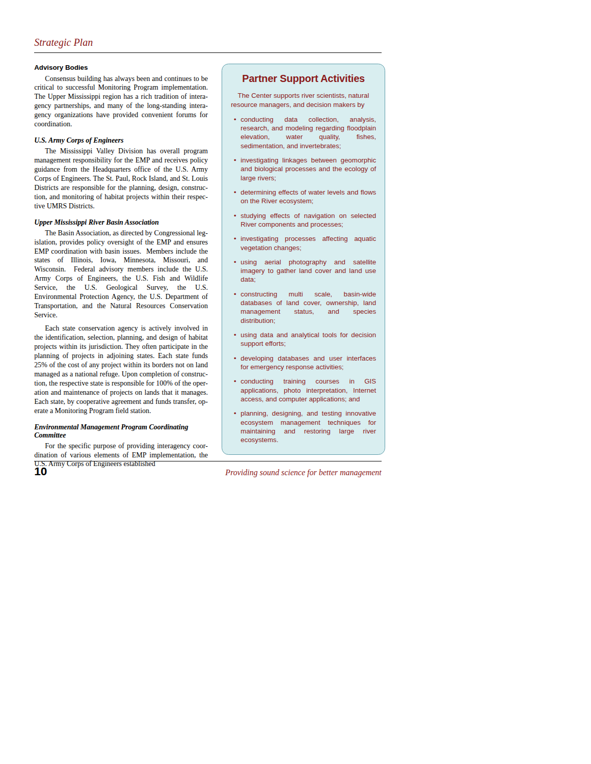Strategic Plan
Advisory Bodies
Consensus building has always been and continues to be critical to successful Monitoring Program implementation. The Upper Mississippi region has a rich tradition of interagency partnerships, and many of the long-standing interagency organizations have provided convenient forums for coordination.
U.S. Army Corps of Engineers
The Mississippi Valley Division has overall program management responsibility for the EMP and receives policy guidance from the Headquarters office of the U.S. Army Corps of Engineers. The St. Paul, Rock Island, and St. Louis Districts are responsible for the planning, design, construction, and monitoring of habitat projects within their respective UMRS Districts.
Upper Mississippi River Basin Association
The Basin Association, as directed by Congressional legislation, provides policy oversight of the EMP and ensures EMP coordination with basin issues. Members include the states of Illinois, Iowa, Minnesota, Missouri, and Wisconsin. Federal advisory members include the U.S. Army Corps of Engineers, the U.S. Fish and Wildlife Service, the U.S. Geological Survey, the U.S. Environmental Protection Agency, the U.S. Department of Transportation, and the Natural Resources Conservation Service.
Each state conservation agency is actively involved in the identification, selection, planning, and design of habitat projects within its jurisdiction. They often participate in the planning of projects in adjoining states. Each state funds 25% of the cost of any project within its borders not on land managed as a national refuge. Upon completion of construction, the respective state is responsible for 100% of the operation and maintenance of projects on lands that it manages. Each state, by cooperative agreement and funds transfer, operate a Monitoring Program field station.
Environmental Management Program Coordinating Committee
For the specific purpose of providing interagency coordination of various elements of EMP implementation, the U.S. Army Corps of Engineers established
Partner Support Activities
The Center supports river scientists, natural resource managers, and decision makers by
conducting data collection, analysis, research, and modeling regarding floodplain elevation, water quality, fishes, sedimentation, and invertebrates;
investigating linkages between geomorphic and biological processes and the ecology of large rivers;
determining effects of water levels and flows on the River ecosystem;
studying effects of navigation on selected River components and processes;
investigating processes affecting aquatic vegetation changes;
using aerial photography and satellite imagery to gather land cover and land use data;
constructing multi scale, basin-wide databases of land cover, ownership, land management status, and species distribution;
using data and analytical tools for decision support efforts;
developing databases and user interfaces for emergency response activities;
conducting training courses in GIS applications, photo interpretation, Internet access, and computer applications; and
planning, designing, and testing innovative ecosystem management techniques for maintaining and restoring large river ecosystems.
10 Providing sound science for better management